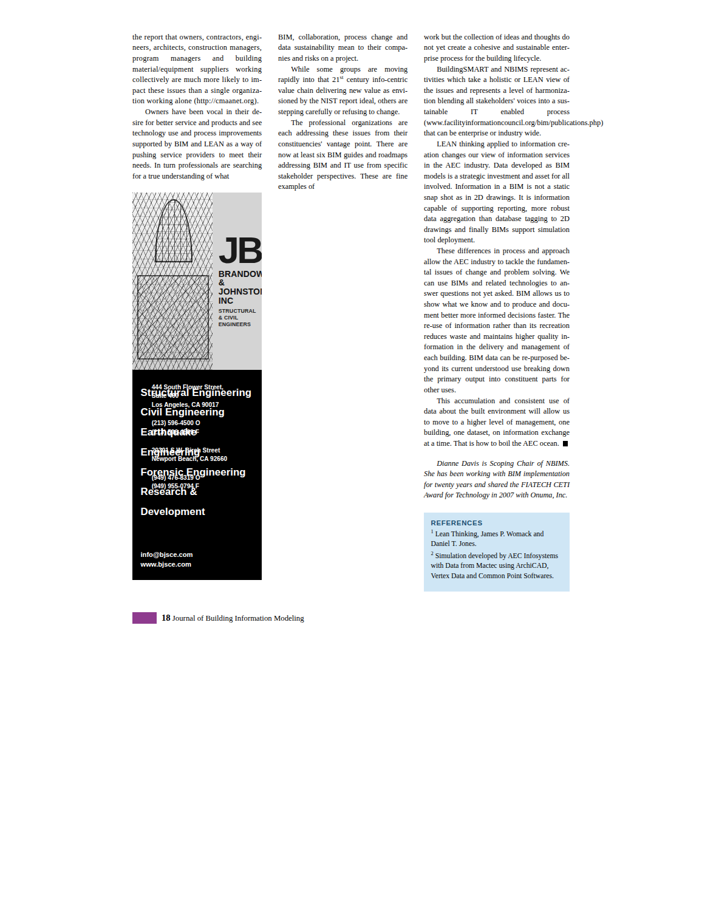the report that owners, contractors, engineers, architects, construction managers, program managers and building material/equipment suppliers working collectively are much more likely to impact these issues than a single organization working alone (http://cmaanet.org).
Owners have been vocal in their desire for better service and products and see technology use and process improvements supported by BIM and LEAN as a way of pushing service providers to meet their needs. In turn professionals are searching for a true understanding of what
JB
BRANDOW &
JOHNSTON, INC
STRUCTURAL
& CIVIL
ENGINEERS
Structural Engineering
Civil Engineering
Earthquake Engineering
Forensic Engineering
Research & Development
444 South Flower Street,
Suite 400
Los Angeles, CA 90017
(213) 596-4500 O
(213) 596-4599 F
20301 S.W. Birch Street
Newport Beach, CA 92660
(949) 476-8319 O
(949) 955-0794 F
info@bjsce.com
www.bjsce.com
BIM, collaboration, process change and data sustainability mean to their companies and risks on a project.
While some groups are moving rapidly into that 21st century info-centric value chain delivering new value as envisioned by the NIST report ideal, others are stepping carefully or refusing to change.
The professional organizations are each addressing these issues from their constituencies' vantage point. There are now at least six BIM guides and roadmaps addressing BIM and IT use from specific stakeholder perspectives. These are fine examples of
work but the collection of ideas and thoughts do not yet create a cohesive and sustainable enterprise process for the building lifecycle.
BuildingSMART and NBIMS represent activities which take a holistic or LEAN view of the issues and represents a level of harmonization blending all stakeholders' voices into a sustainable IT enabled process (www.facilityinformationcouncil.org/bim/publications.php) that can be enterprise or industry wide.
LEAN thinking applied to information creation changes our view of information services in the AEC industry. Data developed as BIM models is a strategic investment and asset for all involved. Information in a BIM is not a static snap shot as in 2D drawings. It is information capable of supporting reporting, more robust data aggregation than database tagging to 2D drawings and finally BIMs support simulation tool deployment.
These differences in process and approach allow the AEC industry to tackle the fundamental issues of change and problem solving. We can use BIMs and related technologies to answer questions not yet asked. BIM allows us to show what we know and to produce and document better more informed decisions faster. The re-use of information rather than its recreation reduces waste and maintains higher quality information in the delivery and management of each building. BIM data can be re-purposed beyond its current understood use breaking down the primary output into constituent parts for other uses.
This accumulation and consistent use of data about the built environment will allow us to move to a higher level of management, one building, one dataset, on information exchange at a time. That is how to boil the AEC ocean.
Dianne Davis is Scoping Chair of NBIMS. She has been working with BIM implementation for twenty years and shared the FIATECH CETI Award for Technology in 2007 with Onuma, Inc.
REFERENCES
1 Lean Thinking, James P. Womack and Daniel T. Jones.
2 Simulation developed by AEC Infosystems with Data from Mactec using ArchiCAD, Vertex Data and Common Point Softwares.
18 Journal of Building Information Modeling